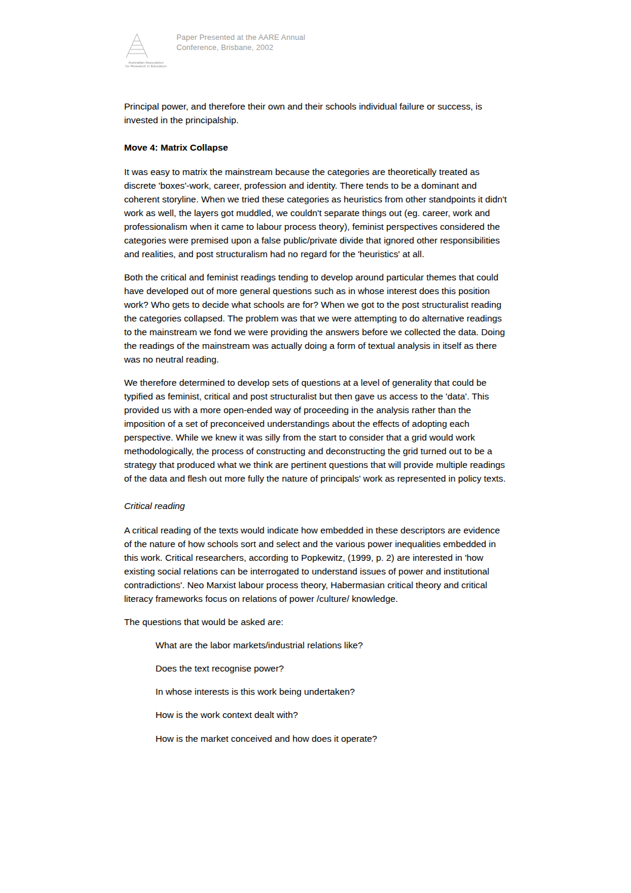Australian Association
for Research in Education
Paper Presented at the AARE Annual
Conference, Brisbane, 2002
Principal power, and therefore their own and their schools individual failure or success, is invested in the principalship.
Move 4: Matrix Collapse
It was easy to matrix the mainstream because the categories are theoretically treated as discrete 'boxes'-work, career, profession and identity. There tends to be a dominant and coherent storyline. When we tried these categories as heuristics from other standpoints it didn't work as well, the layers got muddled, we couldn't separate things out (eg. career, work and professionalism when it came to labour process theory), feminist perspectives considered the categories were premised upon a false public/private divide that ignored other responsibilities and realities, and post structuralism had no regard for the 'heuristics' at all.
Both the critical and feminist readings tending to develop around particular themes that could have developed out of more general questions such as in whose interest does this position work? Who gets to decide what schools are for? When we got to the post structuralist reading the categories collapsed. The problem was that we were attempting to do alternative readings to the mainstream we fond we were providing the answers before we collected the data. Doing the readings of the mainstream was actually doing a form of textual analysis in itself as there was no neutral reading.
We therefore determined to develop sets of questions at a level of generality that could be typified as feminist, critical and post structuralist but then gave us access to the 'data'. This provided us with a more open-ended way of proceeding in the analysis rather than the imposition of a set of preconceived understandings about the effects of adopting each perspective. While we knew it was silly from the start to consider that a grid would work methodologically, the process of constructing and deconstructing the grid turned out to be a strategy that produced what we think are pertinent questions that will provide multiple readings of the data and flesh out more fully the nature of principals' work as represented in policy texts.
Critical reading
A critical reading of the texts would indicate how embedded in these descriptors are evidence of the nature of how schools sort and select and the various power inequalities embedded in this work. Critical researchers, according to Popkewitz, (1999, p. 2) are interested in 'how existing social relations can be interrogated to understand issues of power and institutional contradictions'. Neo Marxist labour process theory, Habermasian critical theory and critical literacy frameworks focus on relations of power /culture/ knowledge.
The questions that would be asked are:
What are the labor markets/industrial relations like?
Does the text recognise power?
In whose interests is this work being undertaken?
How is the work context dealt with?
How is the market conceived and how does it operate?